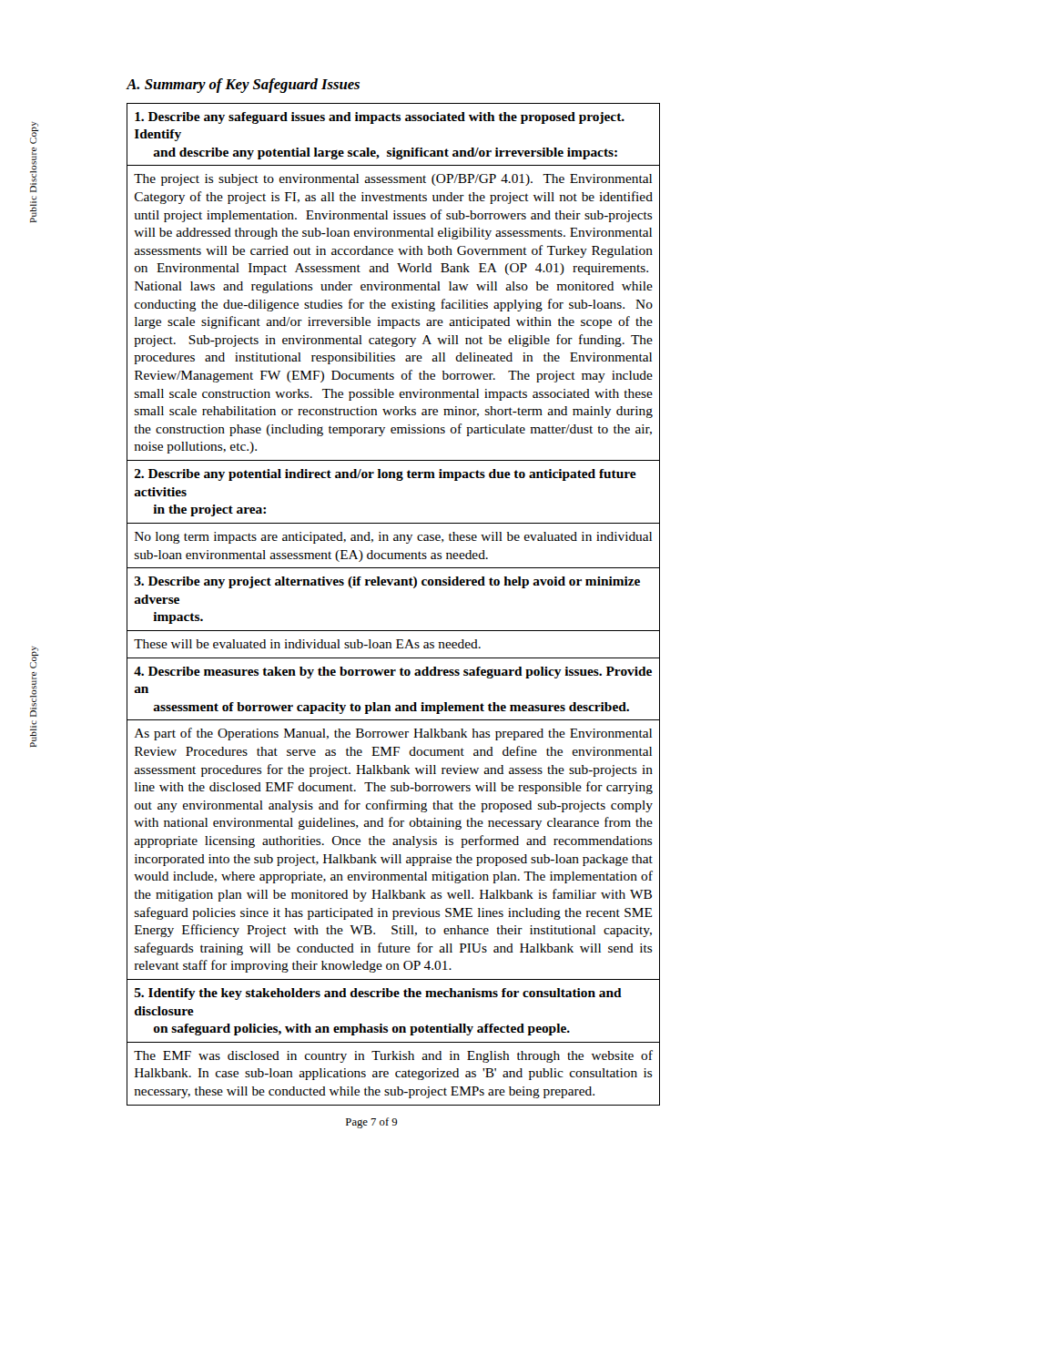Public Disclosure Copy
Public Disclosure Copy
A. Summary of Key Safeguard Issues
| 1. Describe any safeguard issues and impacts associated with the proposed project. Identify and describe any potential large scale, significant and/or irreversible impacts: |
| The project is subject to environmental assessment (OP/BP/GP 4.01). The Environmental Category of the project is FI, as all the investments under the project will not be identified until project implementation. Environmental issues of sub-borrowers and their sub-projects will be addressed through the sub-loan environmental eligibility assessments. Environmental assessments will be carried out in accordance with both Government of Turkey Regulation on Environmental Impact Assessment and World Bank EA (OP 4.01) requirements. National laws and regulations under environmental law will also be monitored while conducting the due-diligence studies for the existing facilities applying for sub-loans. No large scale significant and/or irreversible impacts are anticipated within the scope of the project. Sub-projects in environmental category A will not be eligible for funding. The procedures and institutional responsibilities are all delineated in the Environmental Review/Management FW (EMF) Documents of the borrower. The project may include small scale construction works. The possible environmental impacts associated with these small scale rehabilitation or reconstruction works are minor, short-term and mainly during the construction phase (including temporary emissions of particulate matter/dust to the air, noise pollutions, etc.). |
| 2. Describe any potential indirect and/or long term impacts due to anticipated future activities in the project area: |
| No long term impacts are anticipated, and, in any case, these will be evaluated in individual sub-loan environmental assessment (EA) documents as needed. |
| 3. Describe any project alternatives (if relevant) considered to help avoid or minimize adverse impacts. |
| These will be evaluated in individual sub-loan EAs as needed. |
| 4. Describe measures taken by the borrower to address safeguard policy issues. Provide an assessment of borrower capacity to plan and implement the measures described. |
| As part of the Operations Manual, the Borrower Halkbank has prepared the Environmental Review Procedures that serve as the EMF document and define the environmental assessment procedures for the project. Halkbank will review and assess the sub-projects in line with the disclosed EMF document. The sub-borrowers will be responsible for carrying out any environmental analysis and for confirming that the proposed sub-projects comply with national environmental guidelines, and for obtaining the necessary clearance from the appropriate licensing authorities. Once the analysis is performed and recommendations incorporated into the sub project, Halkbank will appraise the proposed sub-loan package that would include, where appropriate, an environmental mitigation plan. The implementation of the mitigation plan will be monitored by Halkbank as well. Halkbank is familiar with WB safeguard policies since it has participated in previous SME lines including the recent SME Energy Efficiency Project with the WB. Still, to enhance their institutional capacity, safeguards training will be conducted in future for all PIUs and Halkbank will send its relevant staff for improving their knowledge on OP 4.01. |
| 5. Identify the key stakeholders and describe the mechanisms for consultation and disclosure on safeguard policies, with an emphasis on potentially affected people. |
| The EMF was disclosed in country in Turkish and in English through the website of Halkbank. In case sub-loan applications are categorized as 'B' and public consultation is necessary, these will be conducted while the sub-project EMPs are being prepared. |
Page 7 of 9